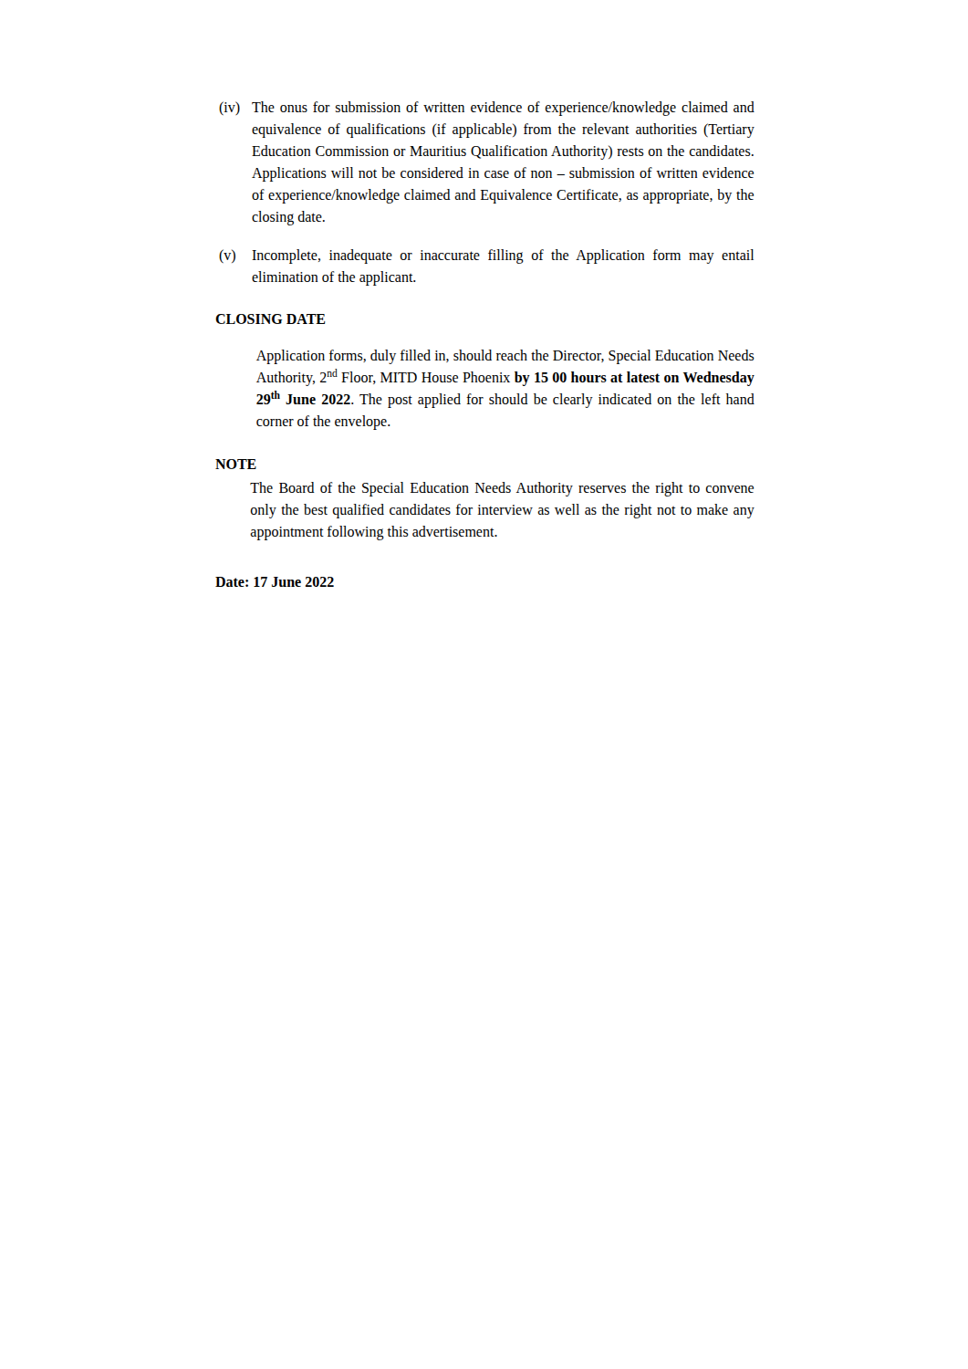(iv) The onus for submission of written evidence of experience/knowledge claimed and equivalence of qualifications (if applicable) from the relevant authorities (Tertiary Education Commission or Mauritius Qualification Authority) rests on the candidates. Applications will not be considered in case of non – submission of written evidence of experience/knowledge claimed and Equivalence Certificate, as appropriate, by the closing date.
(v) Incomplete, inadequate or inaccurate filling of the Application form may entail elimination of the applicant.
CLOSING DATE
Application forms, duly filled in, should reach the Director, Special Education Needs Authority, 2nd Floor, MITD House Phoenix by 15 00 hours at latest on Wednesday 29th June 2022. The post applied for should be clearly indicated on the left hand corner of the envelope.
NOTE
The Board of the Special Education Needs Authority reserves the right to convene only the best qualified candidates for interview as well as the right not to make any appointment following this advertisement.
Date: 17 June 2022